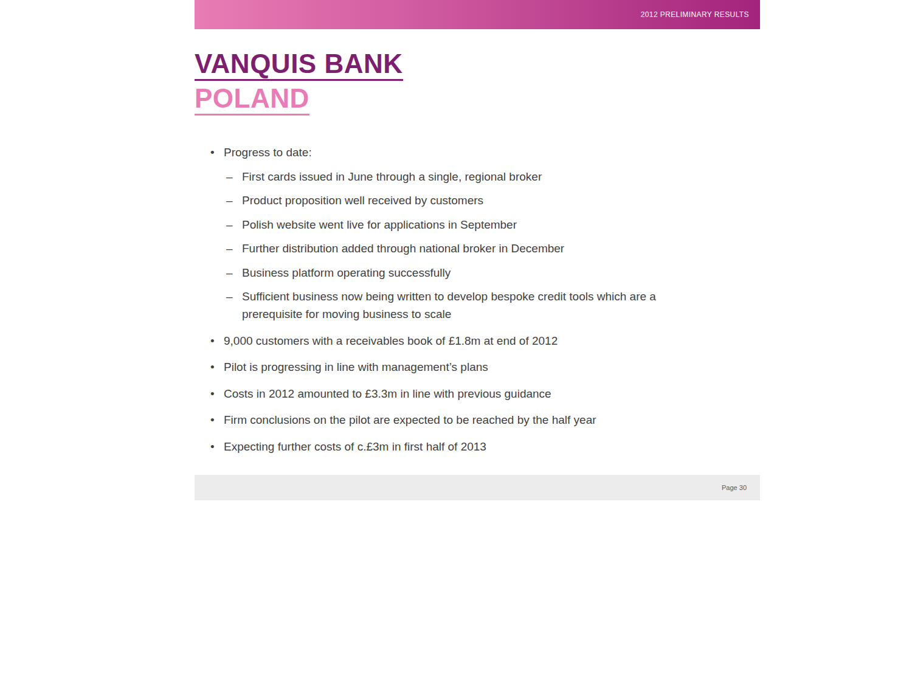2012 PRELIMINARY RESULTS
VANQUIS BANK
POLAND
Progress to date:
First cards issued in June through a single, regional broker
Product proposition well received by customers
Polish website went live for applications in September
Further distribution added through national broker in December
Business platform operating successfully
Sufficient business now being written to develop bespoke credit tools which are a prerequisite for moving business to scale
9,000 customers with a receivables book of £1.8m at end of 2012
Pilot is progressing in line with management’s plans
Costs in 2012 amounted to £3.3m in line with previous guidance
Firm conclusions on the pilot are expected to be reached by the half year
Expecting further costs of c.£3m in first half of 2013
Page 30